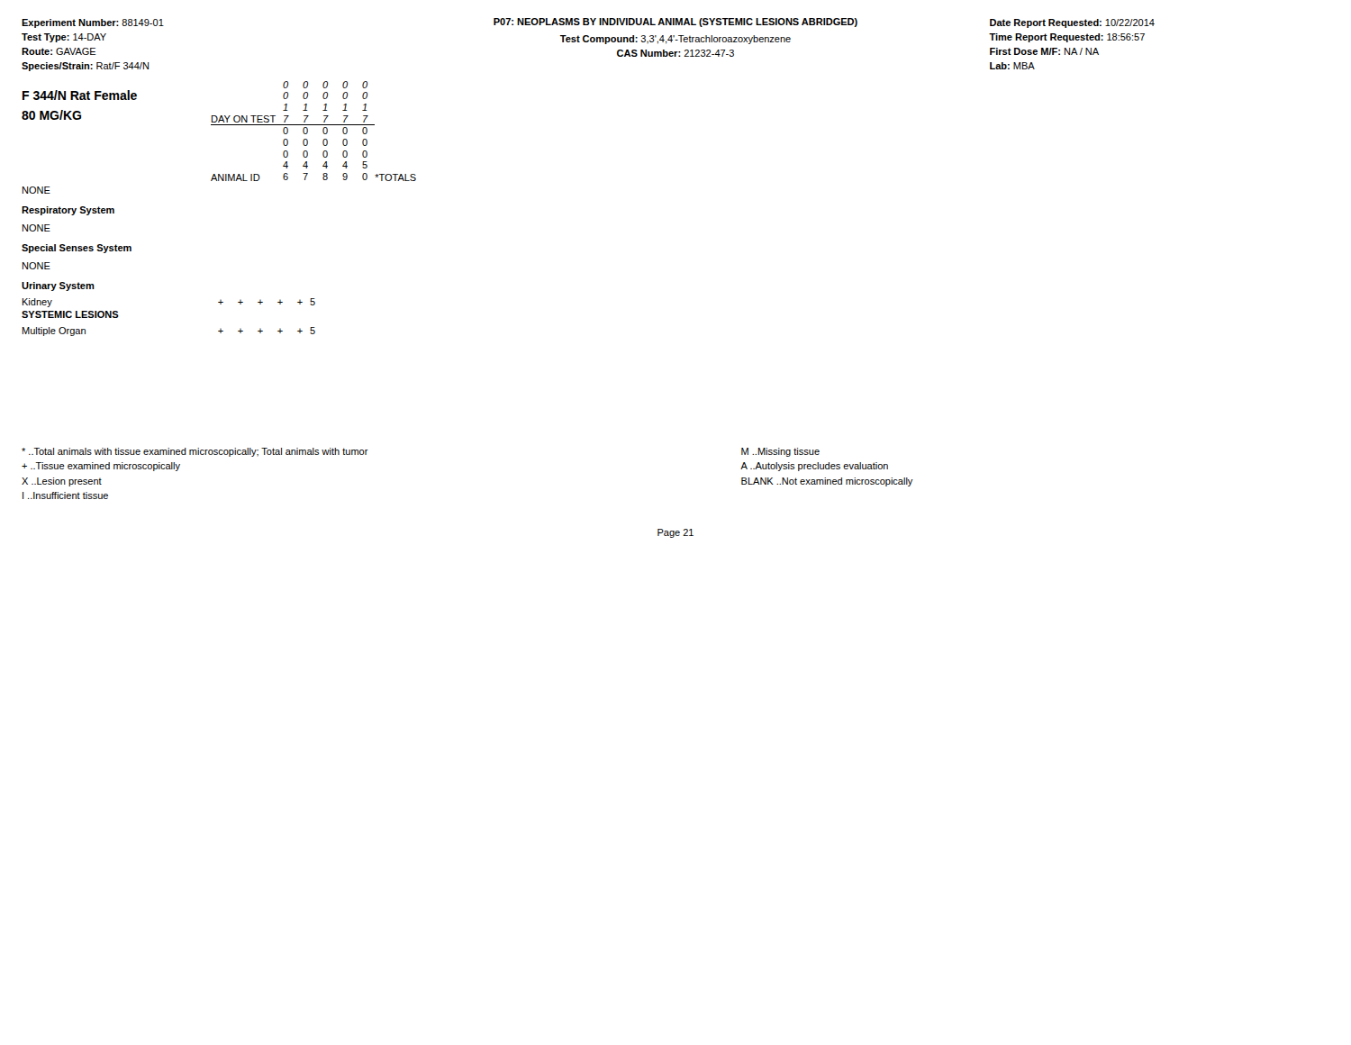| Experiment Number: 88149-01 Test Type: 14-DAY Route: GAVAGE Species/Strain: Rat/F 344/N | P07: NEOPLASMS BY INDIVIDUAL ANIMAL (SYSTEMIC LESIONS ABRIDGED) Test Compound: 3,3',4,4'-Tetrachloroazoxybenzene CAS Number: 21232-47-3 | Date Report Requested: 10/22/2014 Time Report Requested: 18:56:57 First Dose M/F: NA / NA Lab: MBA |
| F 344/N Rat Female 80 MG/KG | DAY ON TEST | 0 0 1 7 | 0 0 1 7 | 0 0 1 7 | 0 0 1 7 | 0 0 1 7 | |
| ANIMAL ID | 0 0 0 4 6 | 0 0 0 4 7 | 0 0 0 4 8 | 0 0 0 4 9 | 0 0 0 5 0 | *TOTALS |
NONE
Respiratory System
NONE
Special Senses System
NONE
Urinary System
| Kidney | | + | + | + | + | + | 5 |
SYSTEMIC LESIONS
| Multiple Organ | | + | + | + | + | + | 5 |
| * ..Total animals with tissue examined microscopically; Total animals with tumor + ..Tissue examined microscopically X ..Lesion present I ..Insufficient tissue | M ..Missing tissue A ..Autolysis precludes evaluation BLANK ..Not examined microscopically |
Page 21